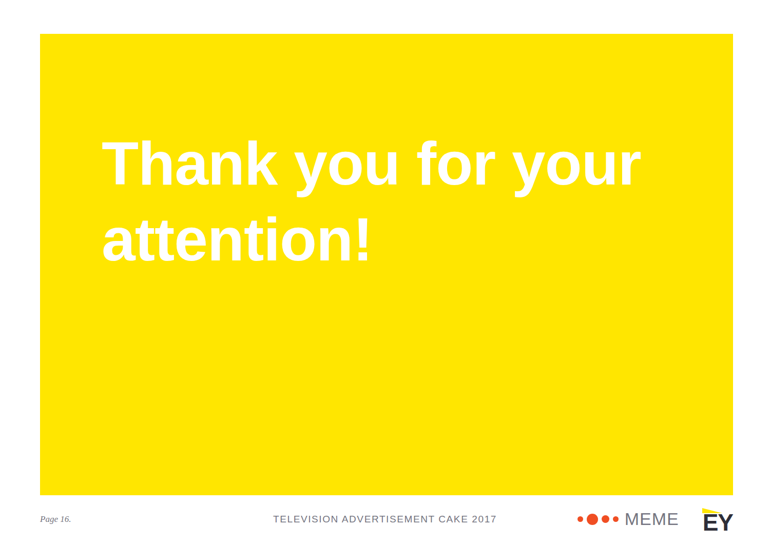Thank you for your attention!
Page 16.
Television advertisement cake 2017
MEME
EY